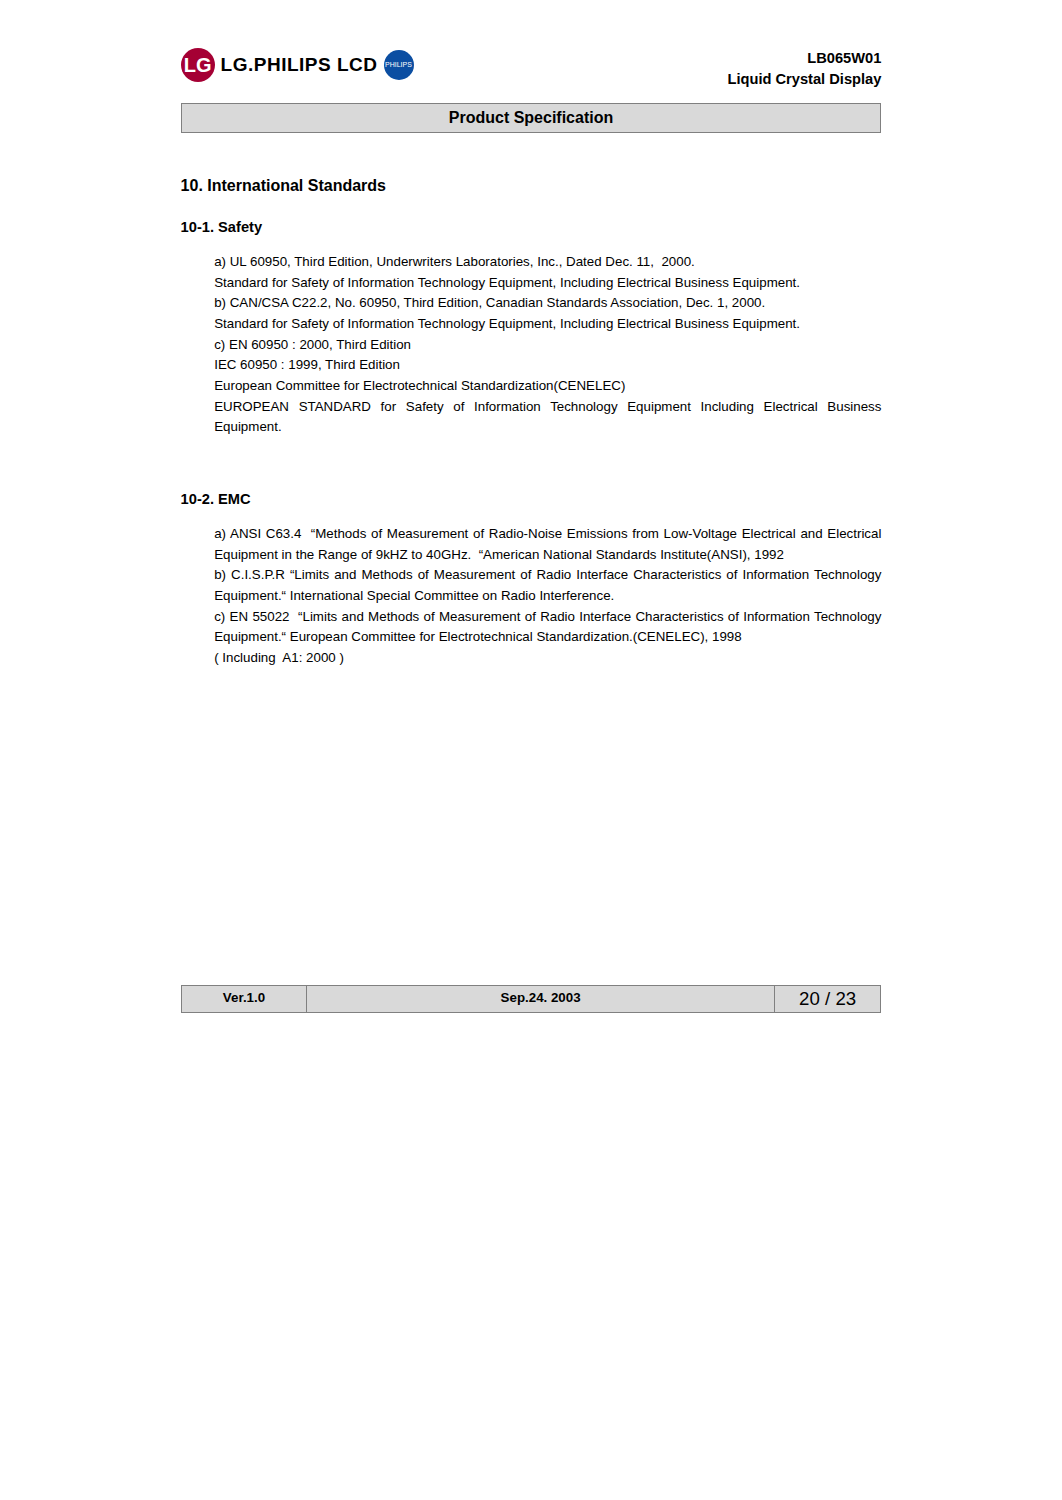LG
LG.PHILIPS LCD
PHILIPS
LB065W01
Liquid Crystal Display
Product Specification
10. International Standards
10-1. Safety
a) UL 60950, Third Edition, Underwriters Laboratories, Inc., Dated Dec. 11, 2000.
Standard for Safety of Information Technology Equipment, Including Electrical Business Equipment.
b) CAN/CSA C22.2, No. 60950, Third Edition, Canadian Standards Association, Dec. 1, 2000.
Standard for Safety of Information Technology Equipment, Including Electrical Business Equipment.
c) EN 60950 : 2000, Third Edition
IEC 60950 : 1999, Third Edition
European Committee for Electrotechnical Standardization(CENELEC)
EUROPEAN STANDARD for Safety of Information Technology Equipment Including Electrical Business Equipment.
10-2. EMC
a) ANSI C63.4 “Methods of Measurement of Radio-Noise Emissions from Low-Voltage Electrical and Electrical Equipment in the Range of 9kHZ to 40GHz. “American National Standards Institute(ANSI), 1992
b) C.I.S.P.R “Limits and Methods of Measurement of Radio Interface Characteristics of Information Technology Equipment.“ International Special Committee on Radio Interference.
c) EN 55022 “Limits and Methods of Measurement of Radio Interface Characteristics of Information Technology Equipment.“ European Committee for Electrotechnical Standardization.(CENELEC), 1998
( Including A1: 2000 )
Ver.1.0
Sep.24. 2003
20 / 23